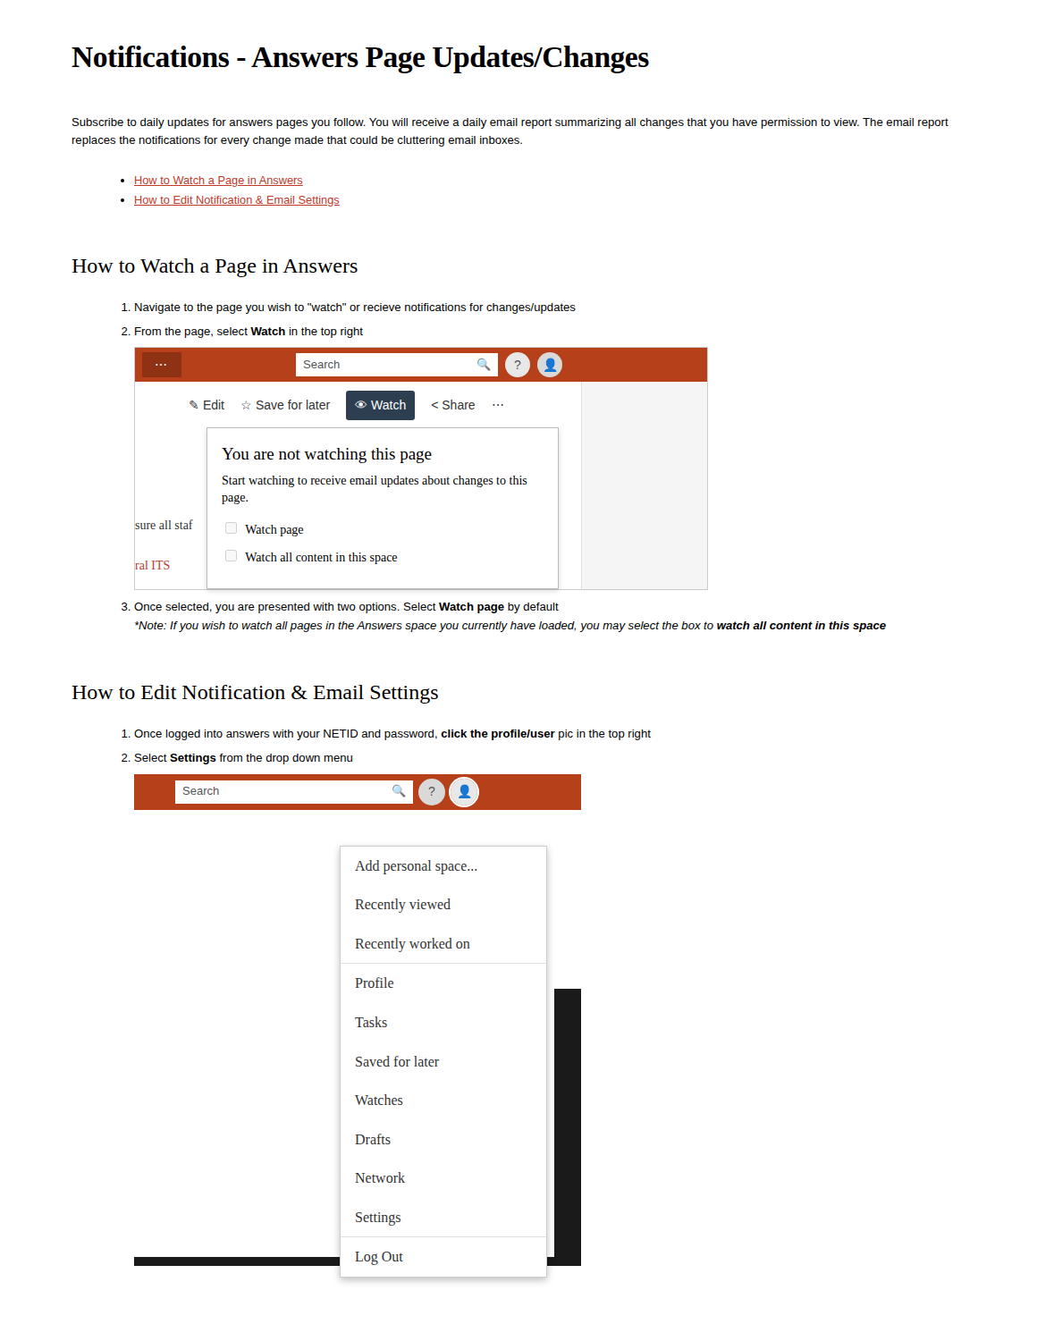Notifications - Answers Page Updates/Changes
Subscribe to daily updates for answers pages you follow. You will receive a daily email report summarizing all changes that you have permission to view. The email report replaces the notifications for every change made that could be cluttering email inboxes.
How to Watch a Page in Answers
How to Edit Notification & Email Settings
How to Watch a Page in Answers
Navigate to the page you wish to "watch" or recieve notifications for changes/updates
From the page, select Watch in the top right
⋯
Search🔍
?
👤
✎ Edit ☆ Save for later 👁 Watch < Share ⋯
You are not watching this page
Start watching to receive email updates about changes to this page.
Watch page Watch all content in this space
sure all staf
ral ITS
Once selected, you are presented with two options. Select Watch page by default
*Note: If you wish to watch all pages in the Answers space you currently have loaded, you may select the box to watch all content in this space
How to Edit Notification & Email Settings
Once logged into answers with your NETID and password, click the profile/user pic in the top right
Select Settings from the drop down menu
Search🔍
?
👤
Add personal space...
Recently viewed
Recently worked on
Profile
Tasks
Saved for later
Watches
Drafts
Network
Settings
Log Out
S